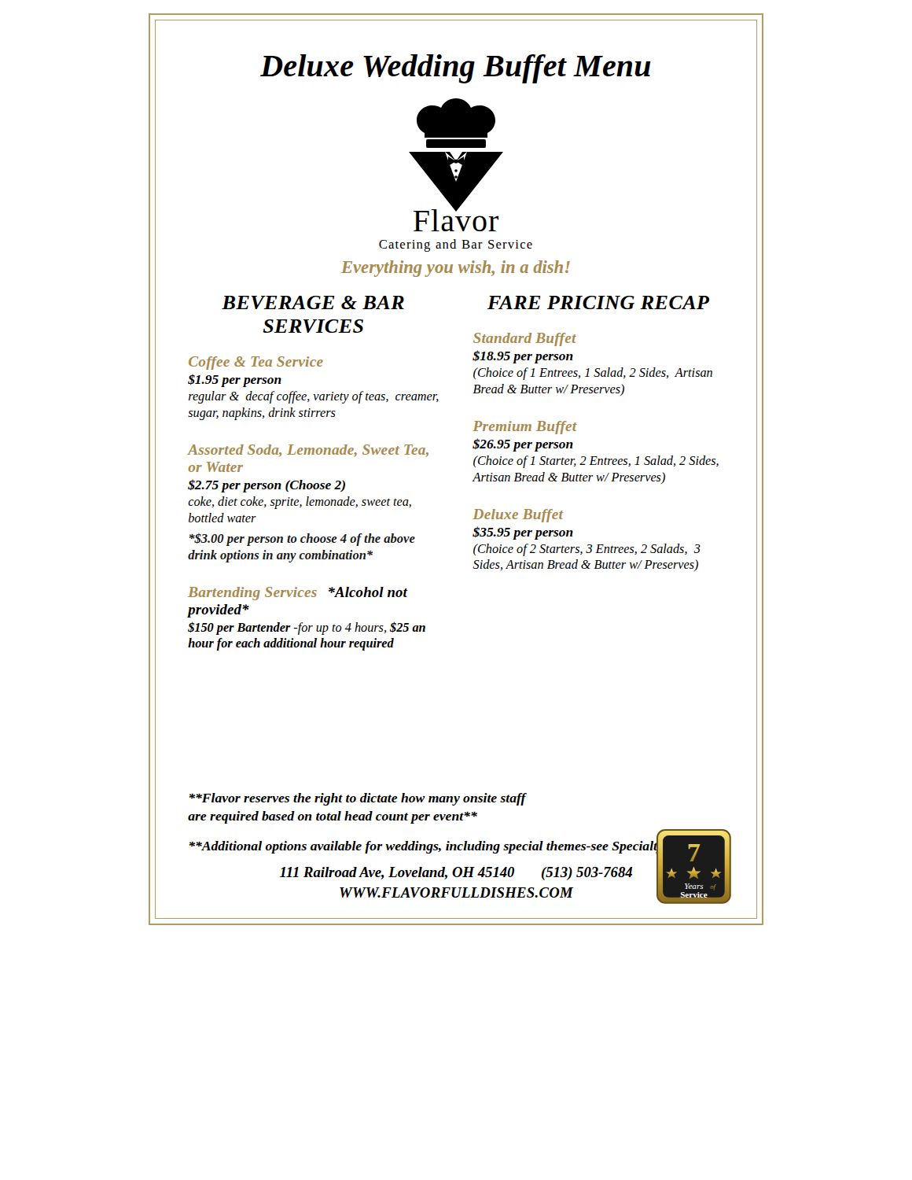Deluxe Wedding Buffet Menu
Flavor
Catering and Bar Service
Everything you wish, in a dish!
Beverage & Bar Services
Coffee & Tea Service
$1.95 per person
regular & decaf coffee, variety of teas, creamer, sugar, napkins, drink stirrers
Assorted Soda, Lemonade, Sweet Tea, or Water
$2.75 per person (Choose 2)
coke, diet coke, sprite, lemonade, sweet tea, bottled water
*$3.00 per person to choose 4 of the above drink options in any combination*
Bartending Services *Alcohol not provided*
$150 per Bartender -for up to 4 hours, $25 an hour for each additional hour required
Fare Pricing Recap
Standard Buffet
$18.95 per person
(Choice of 1 Entrees, 1 Salad, 2 Sides, Artisan Bread & Butter w/ Preserves)
Premium Buffet
$26.95 per person
(Choice of 1 Starter, 2 Entrees, 1 Salad, 2 Sides, Artisan Bread & Butter w/ Preserves)
Deluxe Buffet
$35.95 per person
(Choice of 2 Starters, 3 Entrees, 2 Salads, 3 Sides, Artisan Bread & Butter w/ Preserves)
**Flavor reserves the right to dictate how many onsite staff are required based on total head count per event**
**Additional options available for weddings, including special themes-see Specialty Menu
111 Railroad Ave, Loveland, OH 45140 (513) 503-7684
www.flavorfulldishes.com
7 Years of Service